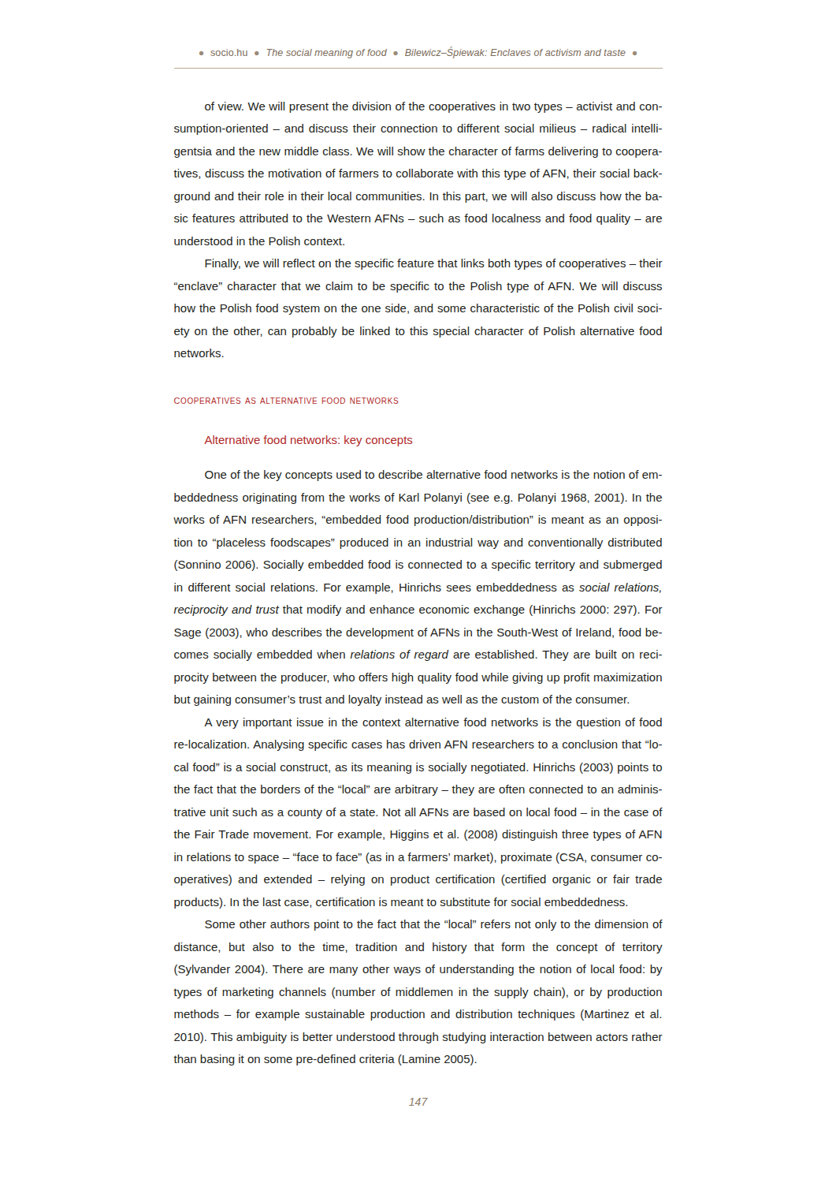● socio.hu ● The social meaning of food ● Bilewicz–Śpiewak: Enclaves of activism and taste ●
of view. We will present the division of the cooperatives in two types – activist and consumption-oriented – and discuss their connection to different social milieus – radical intelligentsia and the new middle class. We will show the character of farms delivering to cooperatives, discuss the motivation of farmers to collaborate with this type of AFN, their social background and their role in their local communities. In this part, we will also discuss how the basic features attributed to the Western AFNs – such as food localness and food quality – are understood in the Polish context.
Finally, we will reflect on the specific feature that links both types of cooperatives – their “enclave” character that we claim to be specific to the Polish type of AFN. We will discuss how the Polish food system on the one side, and some characteristic of the Polish civil society on the other, can probably be linked to this special character of Polish alternative food networks.
Cooperatives as alternative food networks
Alternative food networks: key concepts
One of the key concepts used to describe alternative food networks is the notion of embeddedness originating from the works of Karl Polanyi (see e.g. Polanyi 1968, 2001). In the works of AFN researchers, “embedded food production/distribution” is meant as an opposition to “placeless foodscapes” produced in an industrial way and conventionally distributed (Sonnino 2006). Socially embedded food is connected to a specific territory and submerged in different social relations. For example, Hinrichs sees embeddedness as social relations, reciprocity and trust that modify and enhance economic exchange (Hinrichs 2000: 297). For Sage (2003), who describes the development of AFNs in the South-West of Ireland, food becomes socially embedded when relations of regard are established. They are built on reciprocity between the producer, who offers high quality food while giving up profit maximization but gaining consumer’s trust and loyalty instead as well as the custom of the consumer.
A very important issue in the context alternative food networks is the question of food re-localization. Analysing specific cases has driven AFN researchers to a conclusion that “local food” is a social construct, as its meaning is socially negotiated. Hinrichs (2003) points to the fact that the borders of the “local” are arbitrary – they are often connected to an administrative unit such as a county of a state. Not all AFNs are based on local food – in the case of the Fair Trade movement. For example, Higgins et al. (2008) distinguish three types of AFN in relations to space – “face to face” (as in a farmers’ market), proximate (CSA, consumer cooperatives) and extended – relying on product certification (certified organic or fair trade products). In the last case, certification is meant to substitute for social embeddedness.
Some other authors point to the fact that the “local” refers not only to the dimension of distance, but also to the time, tradition and history that form the concept of territory (Sylvander 2004). There are many other ways of understanding the notion of local food: by types of marketing channels (number of middlemen in the supply chain), or by production methods – for example sustainable production and distribution techniques (Martinez et al. 2010). This ambiguity is better understood through studying interaction between actors rather than basing it on some pre-defined criteria (Lamine 2005).
147